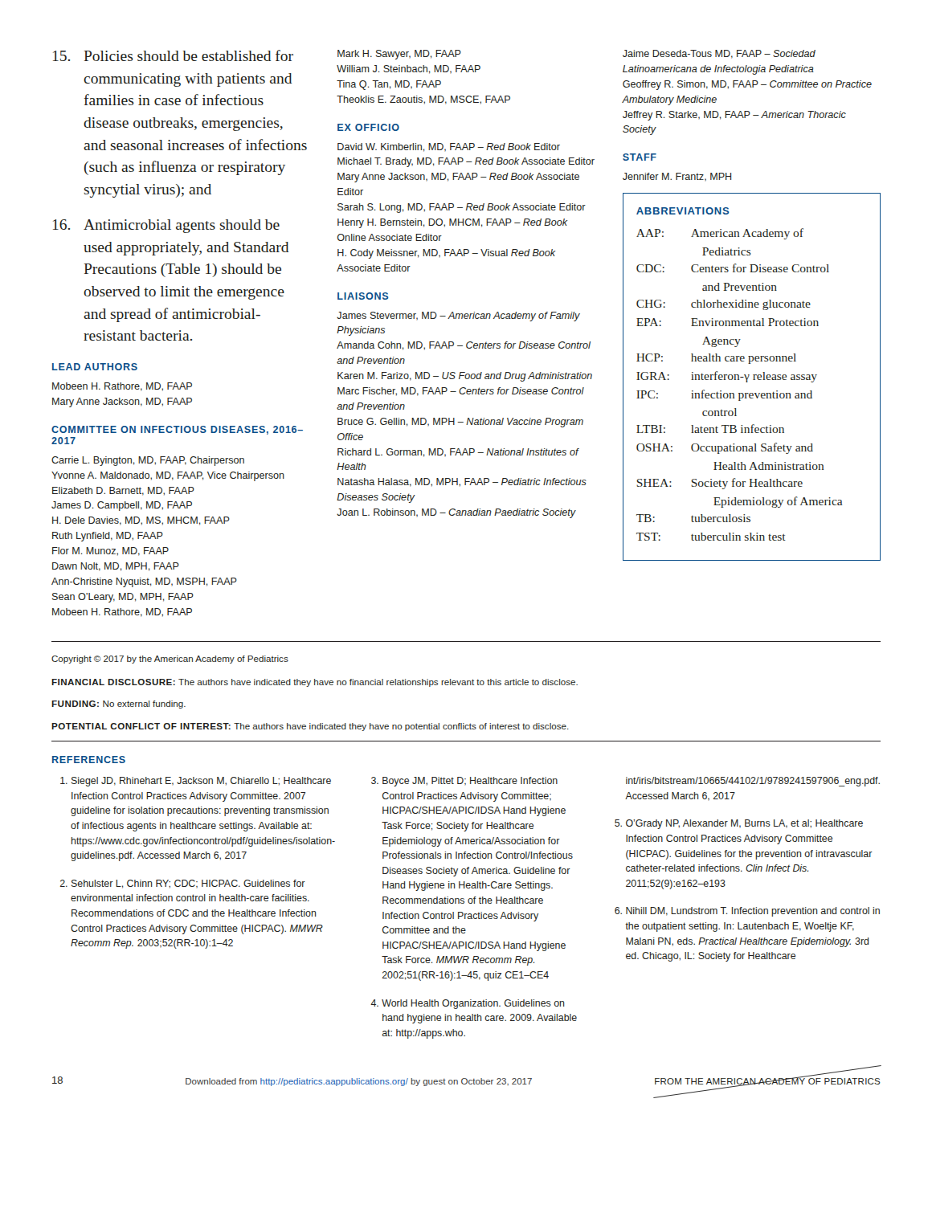15. Policies should be established for communicating with patients and families in case of infectious disease outbreaks, emergencies, and seasonal increases of infections (such as influenza or respiratory syncytial virus); and
16. Antimicrobial agents should be used appropriately, and Standard Precautions (Table 1) should be observed to limit the emergence and spread of antimicrobial-resistant bacteria.
Lead Authors
Mobeen H. Rathore, MD, FAAP
Mary Anne Jackson, MD, FAAP
Committee on Infectious Diseases, 2016–2017
Carrie L. Byington, MD, FAAP, Chairperson
Yvonne A. Maldonado, MD, FAAP, Vice Chairperson
Elizabeth D. Barnett, MD, FAAP
James D. Campbell, MD, FAAP
H. Dele Davies, MD, MS, MHCM, FAAP
Ruth Lynfield, MD, FAAP
Flor M. Munoz, MD, FAAP
Dawn Nolt, MD, MPH, FAAP
Ann-Christine Nyquist, MD, MSPH, FAAP
Sean O’Leary, MD, MPH, FAAP
Mobeen H. Rathore, MD, FAAP
Mark H. Sawyer, MD, FAAP
William J. Steinbach, MD, FAAP
Tina Q. Tan, MD, FAAP
Theoklis E. Zaoutis, MD, MSCE, FAAP
Ex Officio
David W. Kimberlin, MD, FAAP – Red Book Editor
Michael T. Brady, MD, FAAP – Red Book Associate Editor
Mary Anne Jackson, MD, FAAP – Red Book Associate Editor
Sarah S. Long, MD, FAAP – Red Book Associate Editor
Henry H. Bernstein, DO, MHCM, FAAP – Red Book Online Associate Editor
H. Cody Meissner, MD, FAAP – Visual Red Book Associate Editor
Liaisons
James Stevermer, MD – American Academy of Family Physicians
Amanda Cohn, MD, FAAP – Centers for Disease Control and Prevention
Karen M. Farizo, MD – US Food and Drug Administration
Marc Fischer, MD, FAAP – Centers for Disease Control and Prevention
Bruce G. Gellin, MD, MPH – National Vaccine Program Office
Richard L. Gorman, MD, FAAP – National Institutes of Health
Natasha Halasa, MD, MPH, FAAP – Pediatric Infectious Diseases Society
Joan L. Robinson, MD – Canadian Paediatric Society
Jaime Deseda-Tous MD, FAAP – Sociedad Latinoamericana de Infectologia Pediatrica
Geoffrey R. Simon, MD, FAAP – Committee on Practice Ambulatory Medicine
Jeffrey R. Starke, MD, FAAP – American Thoracic Society
Staff
Jennifer M. Frantz, MPH
Abbreviations
AAP: American Academy of
Pediatrics
CDC: Centers for Disease Control
and Prevention
CHG: chlorhexidine gluconate
EPA: Environmental Protection
Agency
HCP: health care personnel
IGRA: interferon-γ release assay
IPC: infection prevention and
control
LTBI: latent TB infection
OSHA: Occupational Safety and
Health Administration
SHEA: Society for Healthcare
Epidemiology of America
TB: tuberculosis
TST: tuberculin skin test
Copyright © 2017 by the American Academy of Pediatrics
FINANCIAL DISCLOSURE: The authors have indicated they have no financial relationships relevant to this article to disclose.
FUNDING: No external funding.
POTENTIAL CONFLICT OF INTEREST: The authors have indicated they have no potential conflicts of interest to disclose.
References
Siegel JD, Rhinehart E, Jackson M, Chiarello L; Healthcare Infection Control Practices Advisory Committee. 2007 guideline for isolation precautions: preventing transmission of infectious agents in healthcare settings. Available at: https://www.cdc.gov/infectioncontrol/pdf/guidelines/isolation-guidelines.pdf. Accessed March 6, 2017
Sehulster L, Chinn RY; CDC; HICPAC. Guidelines for environmental infection control in health-care facilities. Recommendations of CDC and the Healthcare Infection Control Practices Advisory Committee (HICPAC). MMWR Recomm Rep. 2003;52(RR-10):1–42
Boyce JM, Pittet D; Healthcare Infection Control Practices Advisory Committee; HICPAC/SHEA/APIC/IDSA Hand Hygiene Task Force; Society for Healthcare Epidemiology of America/Association for Professionals in Infection Control/Infectious Diseases Society of America. Guideline for Hand Hygiene in Health-Care Settings. Recommendations of the Healthcare Infection Control Practices Advisory Committee and the HICPAC/SHEA/APIC/IDSA Hand Hygiene Task Force. MMWR Recomm Rep. 2002;51(RR-16):1–45, quiz CE1–CE4
World Health Organization. Guidelines on hand hygiene in health care. 2009. Available at: http://apps.who.
int/iris/bitstream/10665/44102/1/9789241597906_eng.pdf. Accessed March 6, 2017
O’Grady NP, Alexander M, Burns LA, et al; Healthcare Infection Control Practices Advisory Committee (HICPAC). Guidelines for the prevention of intravascular catheter-related infections. Clin Infect Dis. 2011;52(9):e162–e193
Nihill DM, Lundstrom T. Infection prevention and control in the outpatient setting. In: Lautenbach E, Woeltje KF, Malani PN, eds. Practical Healthcare Epidemiology. 3rd ed. Chicago, IL: Society for Healthcare
18
Downloaded from http://pediatrics.aappublications.org/ by guest on October 23, 2017
FROM THE AMERICAN ACADEMY OF PEDIATRICS